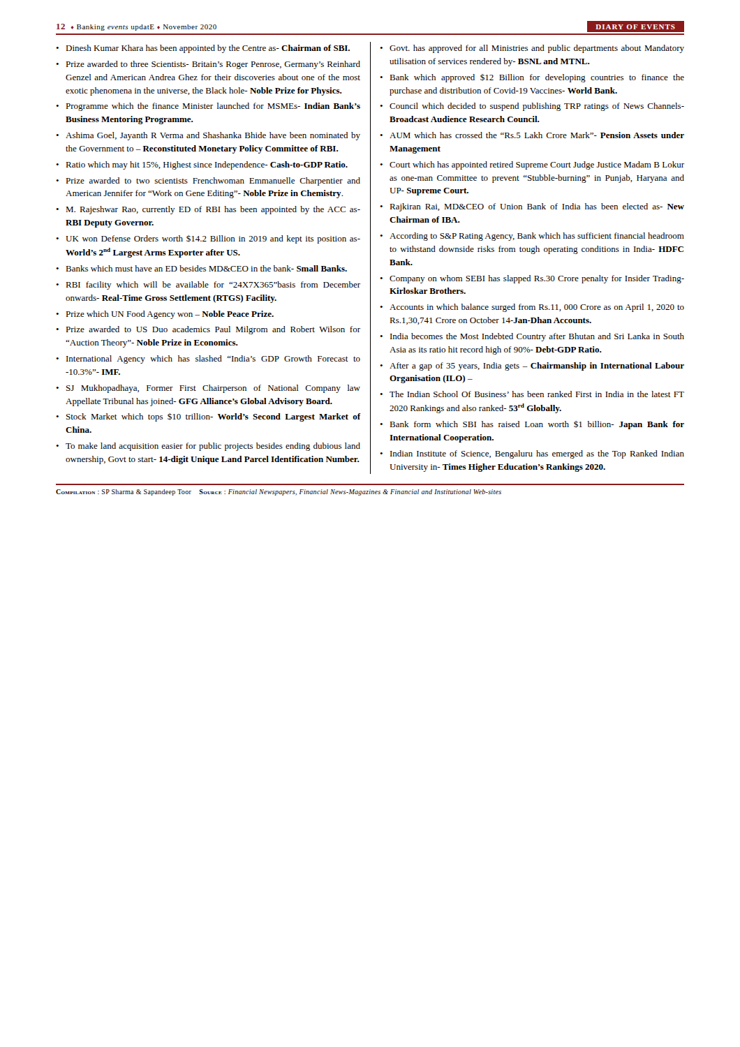12 ♦ Banking events updatE ♦ November 2020
DIARY OF EVENTS
Dinesh Kumar Khara has been appointed by the Centre as- Chairman of SBI.
Prize awarded to three Scientists- Britain’s Roger Penrose, Germany’s Reinhard Genzel and American Andrea Ghez for their discoveries about one of the most exotic phenomena in the universe, the Black hole- Noble Prize for Physics.
Programme which the finance Minister launched for MSMEs- Indian Bank’s Business Mentoring Programme.
Ashima Goel, Jayanth R Verma and Shashanka Bhide have been nominated by the Government to – Reconstituted Monetary Policy Committee of RBI.
Ratio which may hit 15%, Highest since Independence- Cash-to-GDP Ratio.
Prize awarded to two scientists Frenchwoman Emmanuelle Charpentier and American Jennifer for “Work on Gene Editing”- Noble Prize in Chemistry.
M. Rajeshwar Rao, currently ED of RBI has been appointed by the ACC as- RBI Deputy Governor.
UK won Defense Orders worth $14.2 Billion in 2019 and kept its position as- World’s 2nd Largest Arms Exporter after US.
Banks which must have an ED besides MD&CEO in the bank- Small Banks.
RBI facility which will be available for “24X7X365”basis from December onwards- Real-Time Gross Settlement (RTGS) Facility.
Prize which UN Food Agency won – Noble Peace Prize.
Prize awarded to US Duo academics Paul Milgrom and Robert Wilson for “Auction Theory”- Noble Prize in Economics.
International Agency which has slashed “India’s GDP Growth Forecast to -10.3%”- IMF.
SJ Mukhopadhaya, Former First Chairperson of National Company law Appellate Tribunal has joined- GFG Alliance’s Global Advisory Board.
Stock Market which tops $10 trillion- World’s Second Largest Market of China.
To make land acquisition easier for public projects besides ending dubious land ownership, Govt to start- 14-digit Unique Land Parcel Identification Number.
Govt. has approved for all Ministries and public departments about Mandatory utilisation of services rendered by- BSNL and MTNL.
Bank which approved $12 Billion for developing countries to finance the purchase and distribution of Covid-19 Vaccines- World Bank.
Council which decided to suspend publishing TRP ratings of News Channels- Broadcast Audience Research Council.
AUM which has crossed the “Rs.5 Lakh Crore Mark”- Pension Assets under Management
Court which has appointed retired Supreme Court Judge Justice Madam B Lokur as one-man Committee to prevent “Stubble-burning” in Punjab, Haryana and UP- Supreme Court.
Rajkiran Rai, MD&CEO of Union Bank of India has been elected as- New Chairman of IBA.
According to S&P Rating Agency, Bank which has sufficient financial headroom to withstand downside risks from tough operating conditions in India- HDFC Bank.
Company on whom SEBI has slapped Rs.30 Crore penalty for Insider Trading- Kirloskar Brothers.
Accounts in which balance surged from Rs.11, 000 Crore as on April 1, 2020 to Rs.1,30,741 Crore on October 14-Jan-Dhan Accounts.
India becomes the Most Indebted Country after Bhutan and Sri Lanka in South Asia as its ratio hit record high of 90%- Debt-GDP Ratio.
After a gap of 35 years, India gets – Chairmanship in International Labour Organisation (ILO) –
The Indian School Of Business’ has been ranked First in India in the latest FT 2020 Rankings and also ranked- 53rd Globally.
Bank form which SBI has raised Loan worth $1 billion- Japan Bank for International Cooperation.
Indian Institute of Science, Bengaluru has emerged as the Top Ranked Indian University in- Times Higher Education’s Rankings 2020.
Compilation : SP Sharma & Sapandeep Toor Source : Financial Newspapers, Financial News-Magazines & Financial and Institutional Web-sites